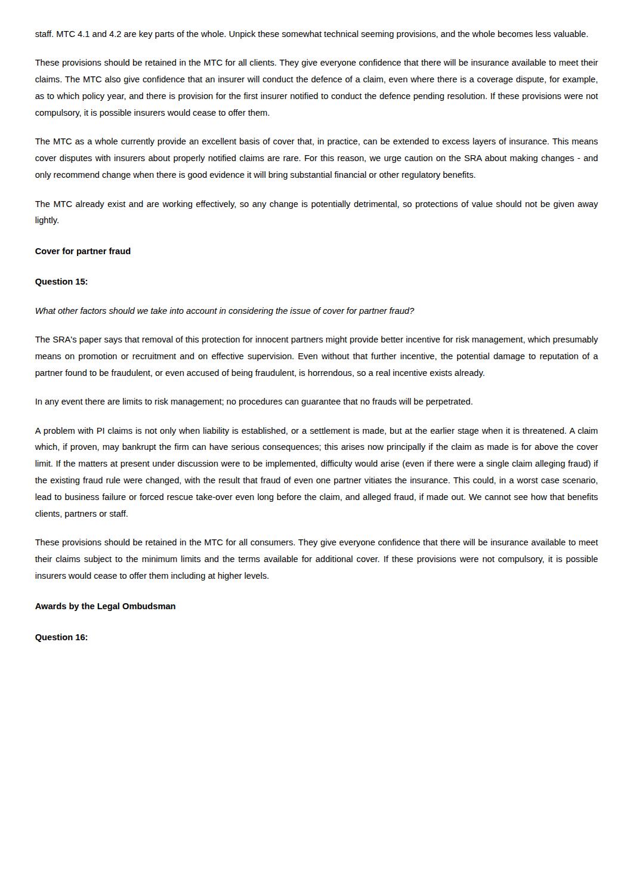staff. MTC 4.1 and 4.2 are key parts of the whole. Unpick these somewhat technical seeming provisions, and the whole becomes less valuable.
These provisions should be retained in the MTC for all clients. They give everyone confidence that there will be insurance available to meet their claims. The MTC also give confidence that an insurer will conduct the defence of a claim, even where there is a coverage dispute, for example, as to which policy year, and there is provision for the first insurer notified to conduct the defence pending resolution. If these provisions were not compulsory, it is possible insurers would cease to offer them.
The MTC as a whole currently provide an excellent basis of cover that, in practice, can be extended to excess layers of insurance. This means cover disputes with insurers about properly notified claims are rare. For this reason, we urge caution on the SRA about making changes - and only recommend change when there is good evidence it will bring substantial financial or other regulatory benefits.
The MTC already exist and are working effectively, so any change is potentially detrimental, so protections of value should not be given away lightly.
Cover for partner fraud
Question 15:
What other factors should we take into account in considering the issue of cover for partner fraud?
The SRA's paper says that removal of this protection for innocent partners might provide better incentive for risk management, which presumably means on promotion or recruitment and on effective supervision. Even without that further incentive, the potential damage to reputation of a partner found to be fraudulent, or even accused of being fraudulent, is horrendous, so a real incentive exists already.
In any event there are limits to risk management; no procedures can guarantee that no frauds will be perpetrated.
A problem with PI claims is not only when liability is established, or a settlement is made, but at the earlier stage when it is threatened. A claim which, if proven, may bankrupt the firm can have serious consequences; this arises now principally if the claim as made is for above the cover limit. If the matters at present under discussion were to be implemented, difficulty would arise (even if there were a single claim alleging fraud) if the existing fraud rule were changed, with the result that fraud of even one partner vitiates the insurance. This could, in a worst case scenario, lead to business failure or forced rescue take-over even long before the claim, and alleged fraud, if made out. We cannot see how that benefits clients, partners or staff.
These provisions should be retained in the MTC for all consumers. They give everyone confidence that there will be insurance available to meet their claims subject to the minimum limits and the terms available for additional cover. If these provisions were not compulsory, it is possible insurers would cease to offer them including at higher levels.
Awards by the Legal Ombudsman
Question 16: